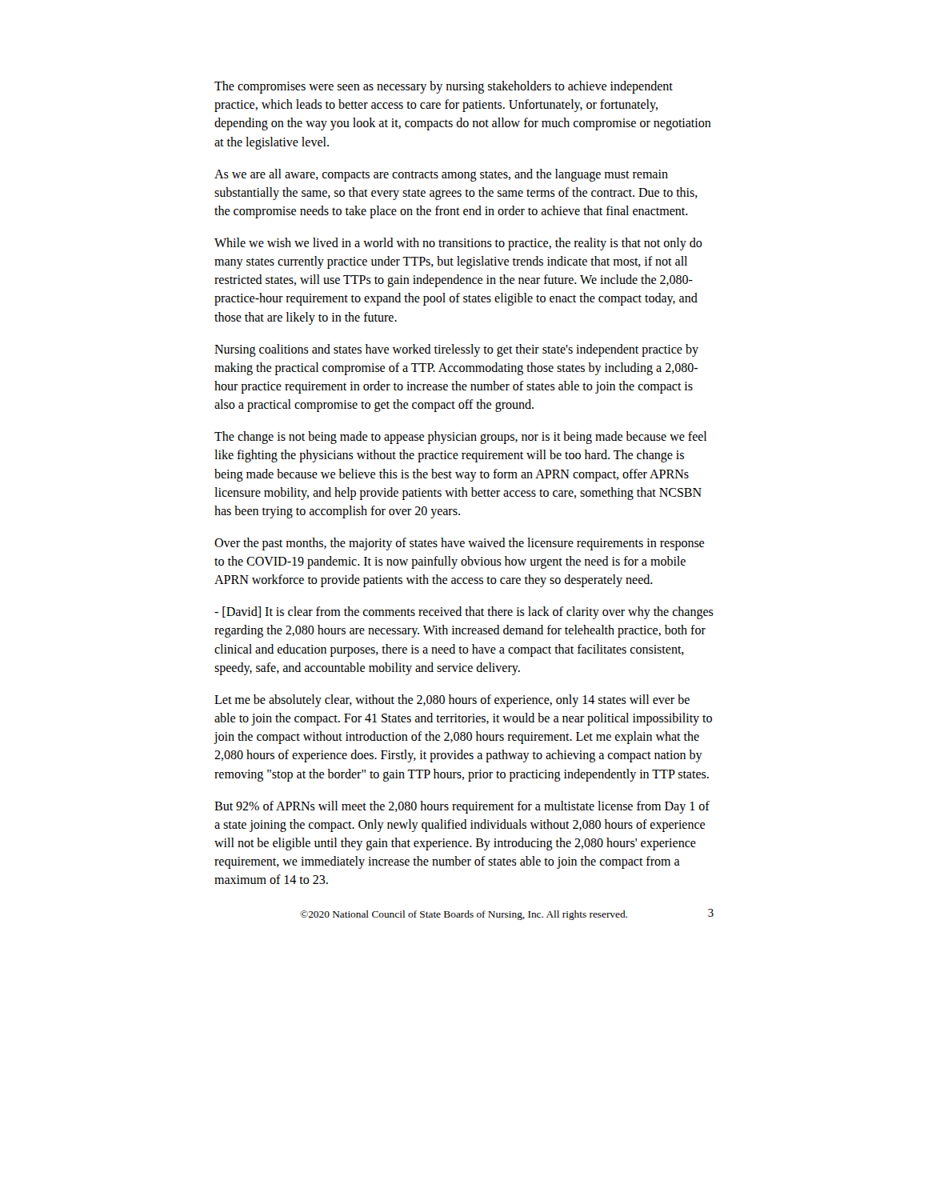The compromises were seen as necessary by nursing stakeholders to achieve independent practice, which leads to better access to care for patients. Unfortunately, or fortunately, depending on the way you look at it, compacts do not allow for much compromise or negotiation at the legislative level.
As we are all aware, compacts are contracts among states, and the language must remain substantially the same, so that every state agrees to the same terms of the contract. Due to this, the compromise needs to take place on the front end in order to achieve that final enactment.
While we wish we lived in a world with no transitions to practice, the reality is that not only do many states currently practice under TTPs, but legislative trends indicate that most, if not all restricted states, will use TTPs to gain independence in the near future. We include the 2,080-practice-hour requirement to expand the pool of states eligible to enact the compact today, and those that are likely to in the future.
Nursing coalitions and states have worked tirelessly to get their state's independent practice by making the practical compromise of a TTP. Accommodating those states by including a 2,080-hour practice requirement in order to increase the number of states able to join the compact is also a practical compromise to get the compact off the ground.
The change is not being made to appease physician groups, nor is it being made because we feel like fighting the physicians without the practice requirement will be too hard. The change is being made because we believe this is the best way to form an APRN compact, offer APRNs licensure mobility, and help provide patients with better access to care, something that NCSBN has been trying to accomplish for over 20 years.
Over the past months, the majority of states have waived the licensure requirements in response to the COVID-19 pandemic. It is now painfully obvious how urgent the need is for a mobile APRN workforce to provide patients with the access to care they so desperately need.
- [David] It is clear from the comments received that there is lack of clarity over why the changes regarding the 2,080 hours are necessary. With increased demand for telehealth practice, both for clinical and education purposes, there is a need to have a compact that facilitates consistent, speedy, safe, and accountable mobility and service delivery.
Let me be absolutely clear, without the 2,080 hours of experience, only 14 states will ever be able to join the compact. For 41 States and territories, it would be a near political impossibility to join the compact without introduction of the 2,080 hours requirement. Let me explain what the 2,080 hours of experience does. Firstly, it provides a pathway to achieving a compact nation by removing "stop at the border" to gain TTP hours, prior to practicing independently in TTP states.
But 92% of APRNs will meet the 2,080 hours requirement for a multistate license from Day 1 of a state joining the compact. Only newly qualified individuals without 2,080 hours of experience will not be eligible until they gain that experience. By introducing the 2,080 hours' experience requirement, we immediately increase the number of states able to join the compact from a maximum of 14 to 23.
©2020 National Council of State Boards of Nursing, Inc. All rights reserved.
3